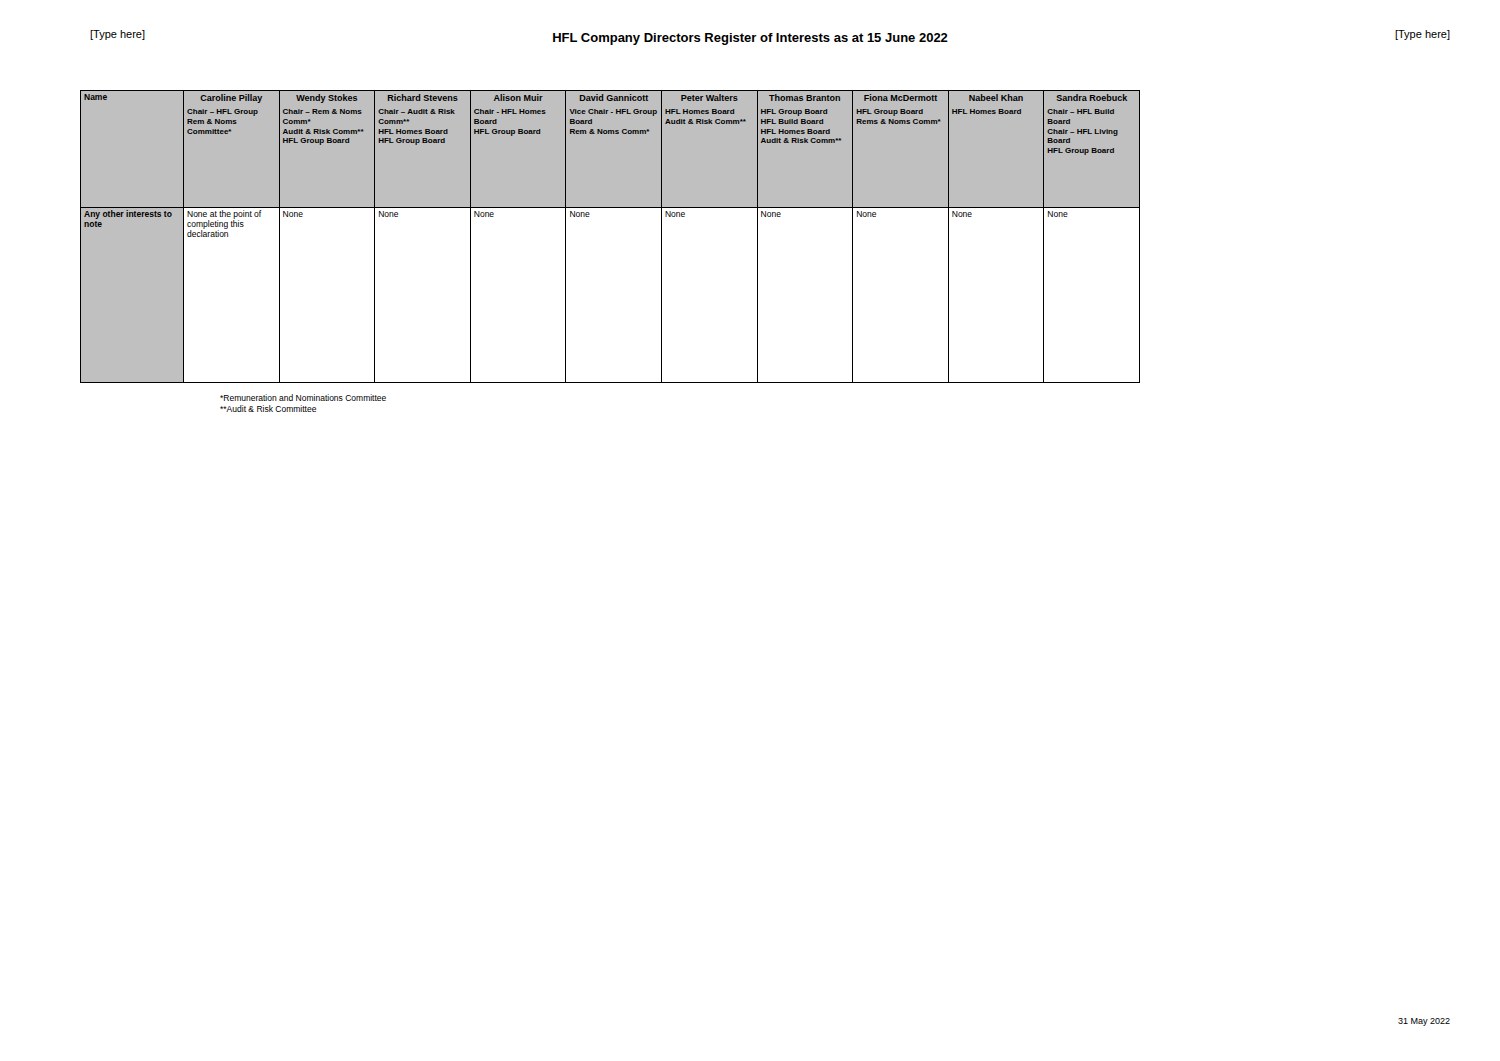[Type here] [Type here]
HFL Company Directors Register of Interests as at 15 June 2022
| Name | Caroline Pillay Chair – HFL Group Rem & Noms Committee* | Wendy Stokes Chair – Rem & Noms Comm* Audit & Risk Comm** HFL Group Board | Richard Stevens Chair – Audit & Risk Comm** HFL Homes Board HFL Group Board | Alison Muir Chair - HFL Homes Board HFL Group Board | David Gannicott Vice Chair - HFL Group Board Rem & Noms Comm* | Peter Walters HFL Homes Board Audit & Risk Comm** | Thomas Branton HFL Group Board HFL Build Board HFL Homes Board Audit & Risk Comm** | Fiona McDermott HFL Group Board Rems & Noms Comm* | Nabeel Khan HFL Homes Board | Sandra Roebuck Chair – HFL Build Board Chair – HFL Living Board HFL Group Board |
| --- | --- | --- | --- | --- | --- | --- | --- | --- | --- | --- |
| Any other interests to note | None at the point of completing this declaration | None | None | None | None | None | None | None | None | None |
*Remuneration and Nominations Committee
**Audit & Risk Committee
31 May 2022